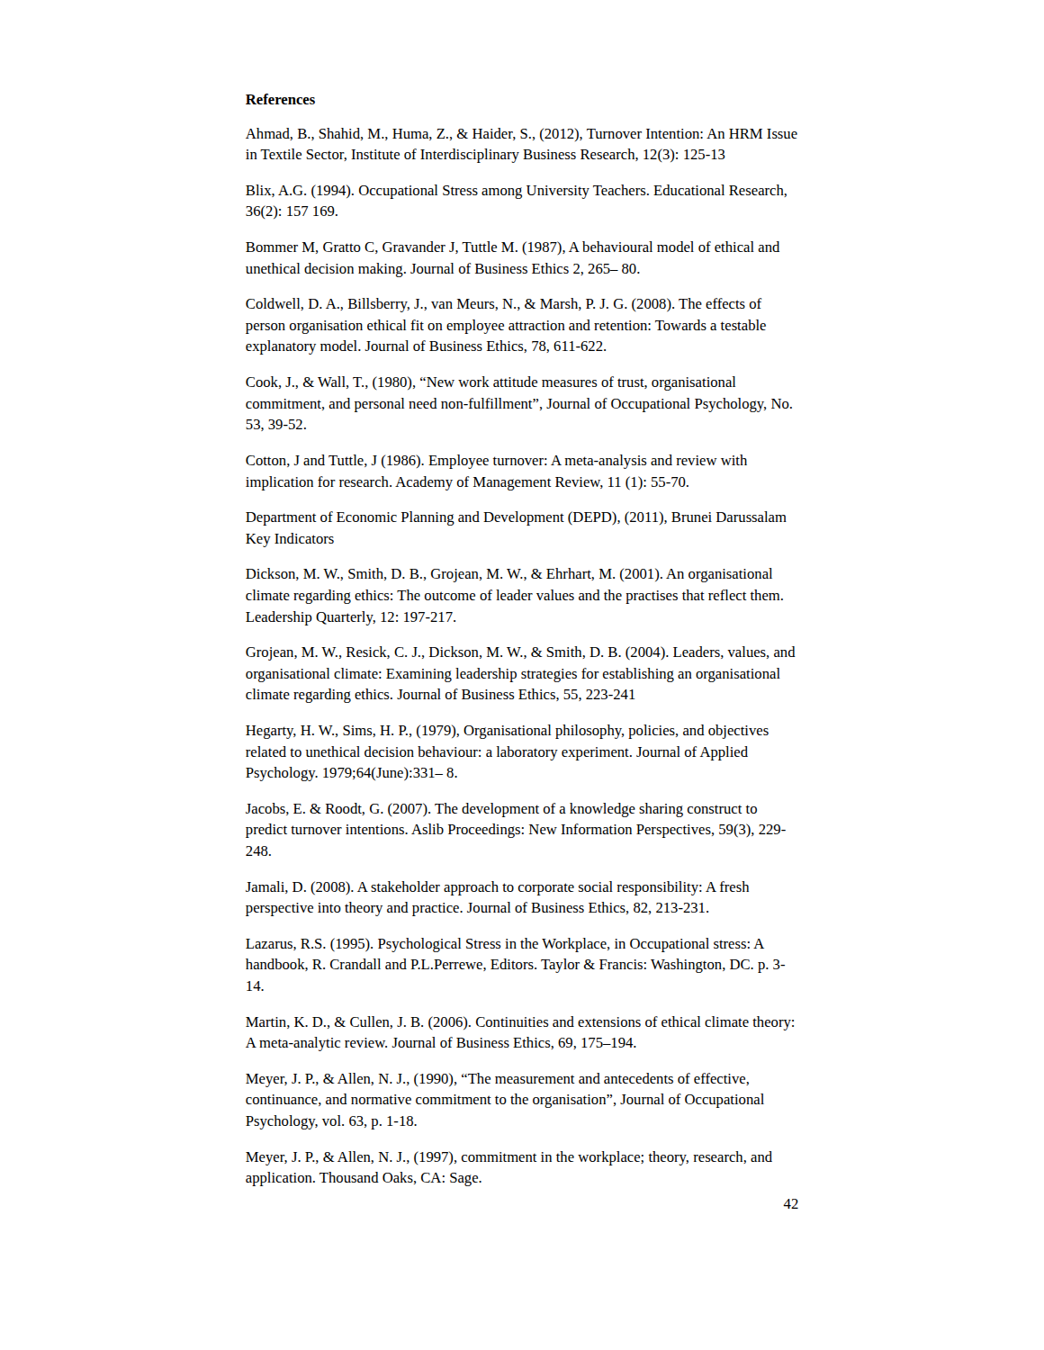References
Ahmad, B., Shahid, M., Huma, Z., & Haider, S., (2012), Turnover Intention: An HRM Issue in Textile Sector, Institute of Interdisciplinary Business Research, 12(3): 125-13
Blix, A.G. (1994). Occupational Stress among University Teachers. Educational Research, 36(2): 157 169.
Bommer M, Gratto C, Gravander J, Tuttle M. (1987), A behavioural model of ethical and unethical decision making. Journal of Business Ethics 2, 265– 80.
Coldwell, D. A., Billsberry, J., van Meurs, N., & Marsh, P. J. G. (2008). The effects of person organisation ethical fit on employee attraction and retention: Towards a testable explanatory model. Journal of Business Ethics, 78, 611-622.
Cook, J., & Wall, T., (1980), “New work attitude measures of trust, organisational commitment, and personal need non-fulfillment”, Journal of Occupational Psychology, No. 53, 39-52.
Cotton, J and Tuttle, J (1986). Employee turnover: A meta-analysis and review with implication for research. Academy of Management Review, 11 (1): 55-70.
Department of Economic Planning and Development (DEPD), (2011), Brunei Darussalam Key Indicators
Dickson, M. W., Smith, D. B., Grojean, M. W., & Ehrhart, M. (2001). An organisational climate regarding ethics: The outcome of leader values and the practises that reflect them. Leadership Quarterly, 12: 197-217.
Grojean, M. W., Resick, C. J., Dickson, M. W., & Smith, D. B. (2004). Leaders, values, and organisational climate: Examining leadership strategies for establishing an organisational climate regarding ethics. Journal of Business Ethics, 55, 223-241
Hegarty, H. W., Sims, H. P., (1979), Organisational philosophy, policies, and objectives related to unethical decision behaviour: a laboratory experiment. Journal of Applied Psychology. 1979;64(June):331– 8.
Jacobs, E. & Roodt, G. (2007). The development of a knowledge sharing construct to predict turnover intentions. Aslib Proceedings: New Information Perspectives, 59(3), 229-248.
Jamali, D. (2008). A stakeholder approach to corporate social responsibility: A fresh perspective into theory and practice. Journal of Business Ethics, 82, 213-231.
Lazarus, R.S. (1995). Psychological Stress in the Workplace, in Occupational stress: A handbook, R. Crandall and P.L.Perrewe, Editors. Taylor & Francis: Washington, DC. p. 3-14.
Martin, K. D., & Cullen, J. B. (2006). Continuities and extensions of ethical climate theory: A meta-analytic review. Journal of Business Ethics, 69, 175–194.
Meyer, J. P., & Allen, N. J., (1990), “The measurement and antecedents of effective, continuance, and normative commitment to the organisation”, Journal of Occupational Psychology, vol. 63, p. 1-18.
Meyer, J. P., & Allen, N. J., (1997), commitment in the workplace; theory, research, and application. Thousand Oaks, CA: Sage.
42